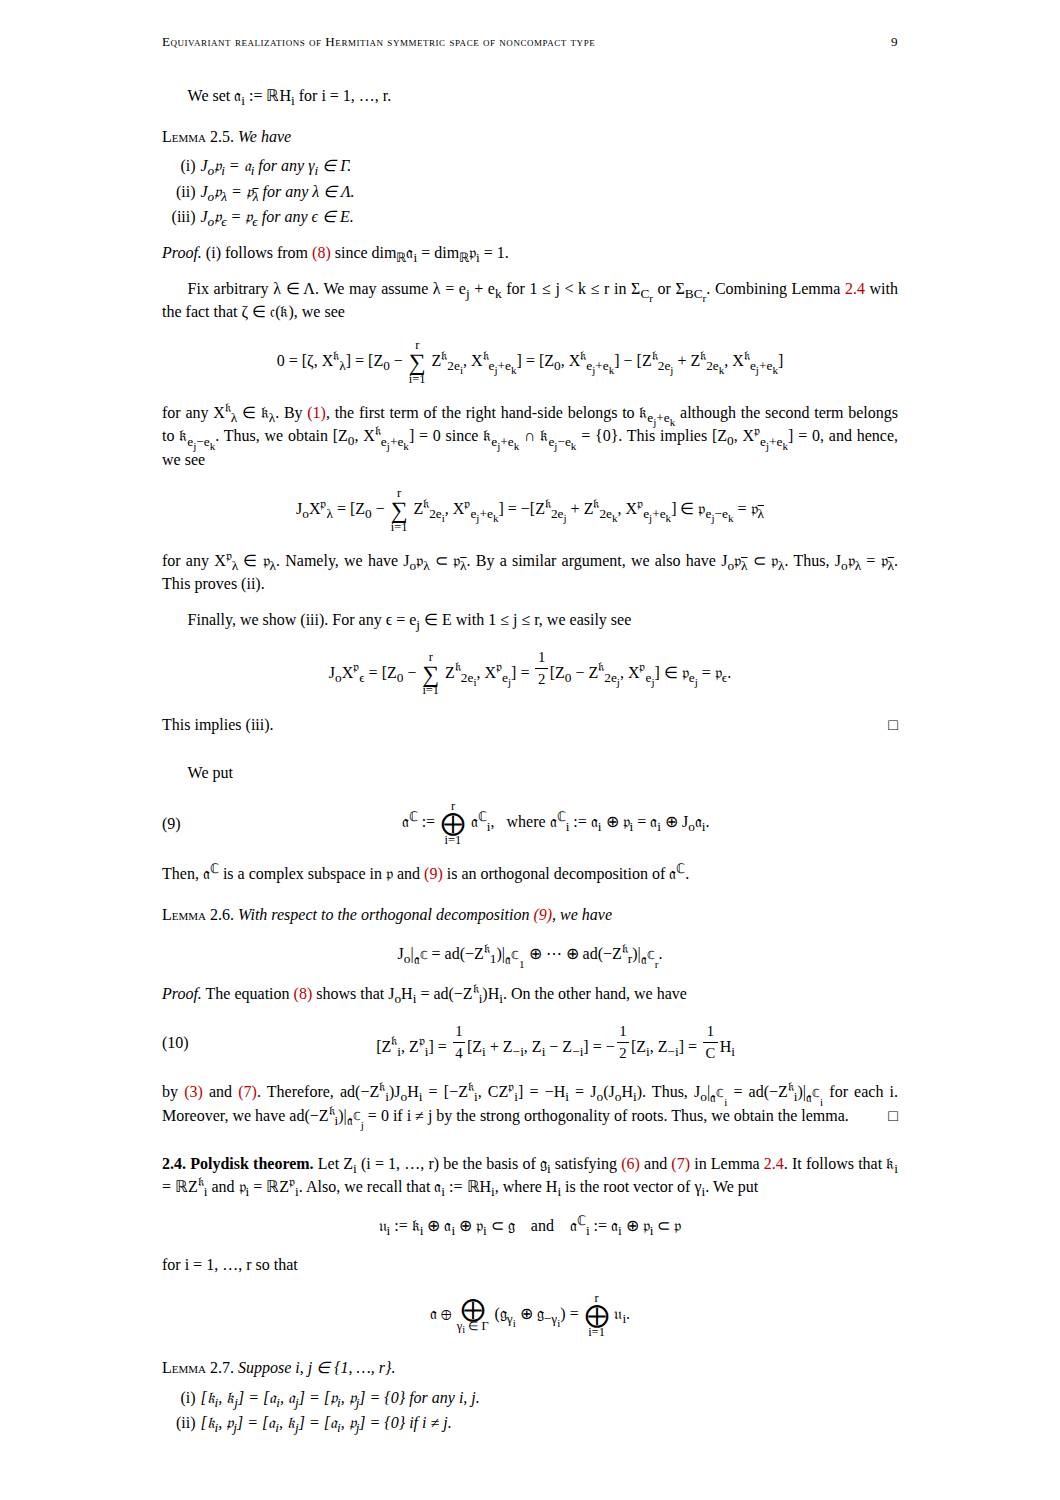Equivariant realizations of Hermitian symmetric space of noncompact type 9
We set 𝔞i := ℝHi for i = 1, …, r.
Lemma 2.5. We have
Jo𝔭i = 𝔞i for any γi ∈ Γ.
Jo𝔭λ = 𝔭λ for any λ ∈ Λ.
Jo𝔭ϵ = 𝔭ϵ for any ϵ ∈ E.
Proof. (i) follows from (8) since dimℝ𝔞i = dimℝ𝔭i = 1.
Fix arbitrary λ ∈ Λ. We may assume λ = ej + ek for 1 ≤ j < k ≤ r in ΣCr or ΣBCr. Combining Lemma 2.4 with the fact that ζ ∈ 𝔠(𝔨), we see
0 = [ζ, X𝔨λ] = [Z0 − r∑i=1 Z𝔨2ei, X𝔨ej+ek] = [Z0, X𝔨ej+ek] − [Z𝔨2ej + Z𝔨2ek, X𝔨ej+ek]
for any X𝔨λ ∈ 𝔨λ. By (1), the first term of the right hand-side belongs to 𝔨ej+ek although the second term belongs to 𝔨ej−ek. Thus, we obtain [Z0, X𝔨ej+ek] = 0 since 𝔨ej+ek ∩ 𝔨ej−ek = {0}. This implies [Z0, X𝔭ej+ek] = 0, and hence, we see
JoX𝔭λ = [Z0 − r∑i=1 Z𝔨2ei, X𝔭ej+ek] = −[Z𝔨2ej + Z𝔨2ek, X𝔭ej+ek] ∈ 𝔭ej−ek = 𝔭λ
for any X𝔭λ ∈ 𝔭λ. Namely, we have Jo𝔭λ ⊂ 𝔭λ. By a similar argument, we also have Jo𝔭λ ⊂ 𝔭λ. Thus, Jo𝔭λ = 𝔭λ. This proves (ii).
Finally, we show (iii). For any ϵ = ej ∈ E with 1 ≤ j ≤ r, we easily see
JoX𝔭ϵ = [Z0 − r∑i=1 Z𝔨2ei, X𝔭ej] = 12[Z0 − Z𝔨2ej, X𝔭ej] ∈ 𝔭ej = 𝔭ϵ.
This implies (iii). □
We put
(9) 𝔞ℂ := r⨁i=1 𝔞ℂi, where 𝔞ℂi := 𝔞i ⊕ 𝔭i = 𝔞i ⊕ Jo𝔞i.
Then, 𝔞ℂ is a complex subspace in 𝔭 and (9) is an orthogonal decomposition of 𝔞ℂ.
Lemma 2.6. With respect to the orthogonal decomposition (9), we have
Jo|𝔞ℂ = ad(−Z𝔨1)|𝔞ℂ1 ⊕ ⋯ ⊕ ad(−Z𝔨r)|𝔞ℂr.
Proof. The equation (8) shows that JoHi = ad(−Z𝔨i)Hi. On the other hand, we have
(10) [Z𝔨i, Z𝔭i] = 14[Zi + Z−i, Zi − Z−i] = −12[Zi, Z−i] = 1 CHi
by (3) and (7). Therefore, ad(−Z𝔨i)JoHi = [−Z𝔨i, CZ𝔭i] = −Hi = Jo(JoHi). Thus, Jo|𝔞ℂi = ad(−Z𝔨i)|𝔞ℂi for each i. Moreover, we have ad(−Z𝔨i)|𝔞ℂj = 0 if i ≠ j by the strong orthogonality of roots. Thus, we obtain the lemma. □
2.4. Polydisk theorem. Let Zi (i = 1, …, r) be the basis of 𝔤i satisfying (6) and (7) in Lemma 2.4. It follows that 𝔨i = ℝZ𝔨i and 𝔭i = ℝZ𝔭i. Also, we recall that 𝔞i := ℝHi, where Hi is the root vector of γi. We put
𝔲i := 𝔨i ⊕ 𝔞i ⊕ 𝔭i ⊂ 𝔤 and 𝔞ℂi := 𝔞i ⊕ 𝔭i ⊂ 𝔭
for i = 1, …, r so that
𝔞 ⊕ ⨁γi ∈ Γ (𝔤γi ⊕ 𝔤−γi) = r⨁i=1 𝔲i.
Lemma 2.7. Suppose i, j ∈ {1, …, r}.
[𝔨i, 𝔨j] = [𝔞i, 𝔞j] = [𝔭i, 𝔭j] = {0} for any i, j.
[𝔨i, 𝔭j] = [𝔞i, 𝔨j] = [𝔞i, 𝔭j] = {0} if i ≠ j.